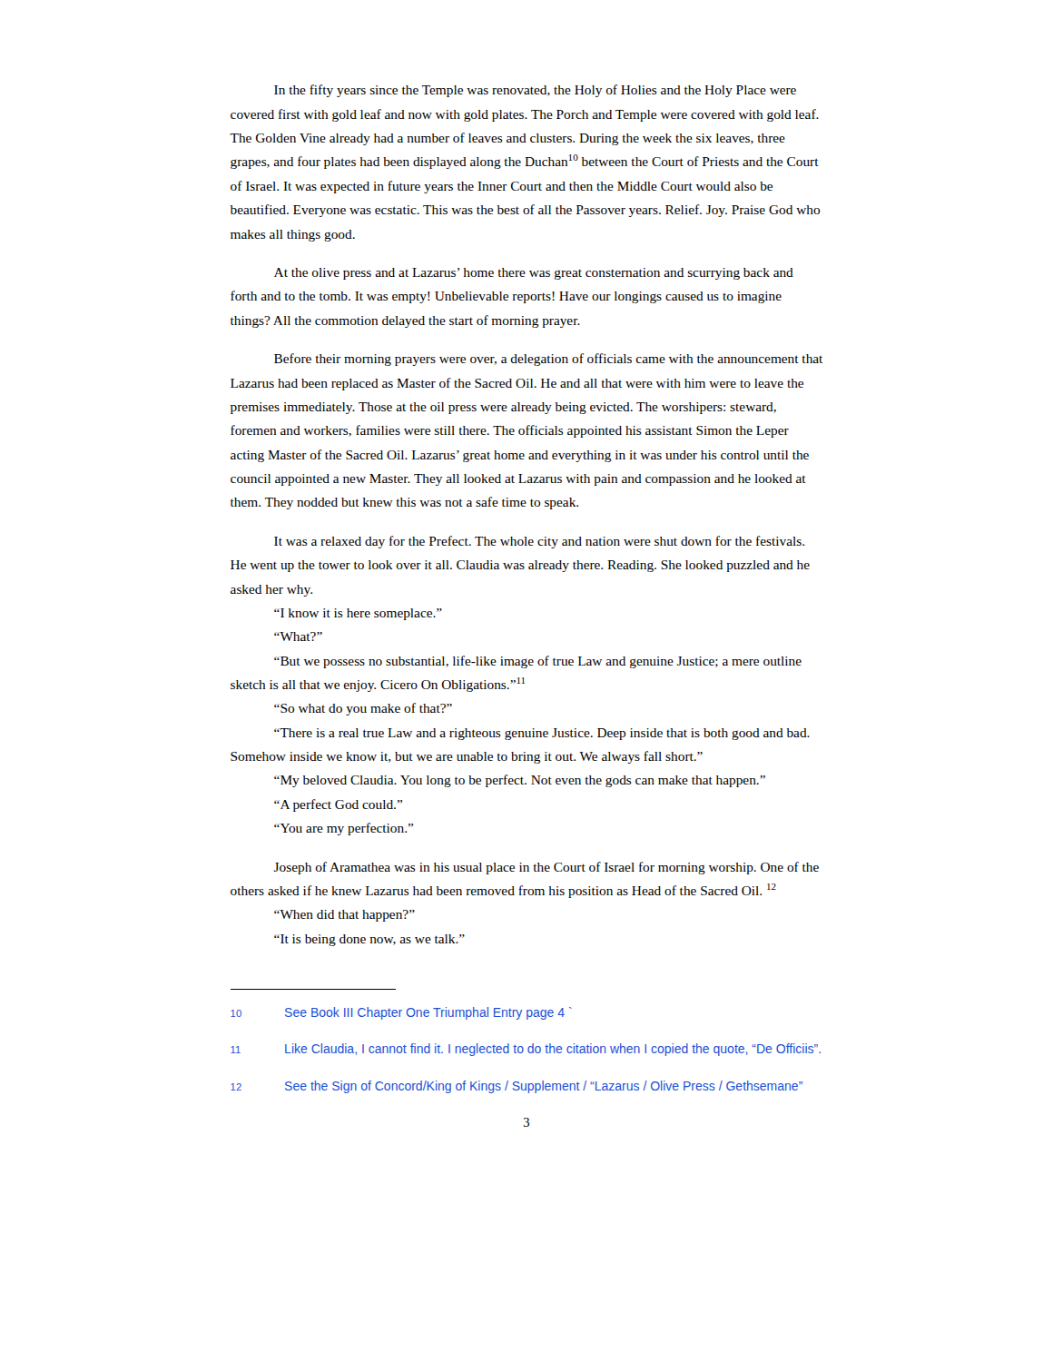In the fifty years since the Temple was renovated, the Holy of Holies and the Holy Place were covered first with gold leaf and now with gold plates. The Porch and Temple were covered with gold leaf. The Golden Vine already had a number of leaves and clusters. During the week the six leaves, three grapes, and four plates had been displayed along the Duchan10 between the Court of Priests and the Court of Israel. It was expected in future years the Inner Court and then the Middle Court would also be beautified. Everyone was ecstatic. This was the best of all the Passover years. Relief. Joy. Praise God who makes all things good.
At the olive press and at Lazarus’ home there was great consternation and scurrying back and forth and to the tomb. It was empty! Unbelievable reports! Have our longings caused us to imagine things? All the commotion delayed the start of morning prayer.
Before their morning prayers were over, a delegation of officials came with the announcement that Lazarus had been replaced as Master of the Sacred Oil. He and all that were with him were to leave the premises immediately. Those at the oil press were already being evicted. The worshipers: steward, foremen and workers, families were still there. The officials appointed his assistant Simon the Leper acting Master of the Sacred Oil. Lazarus’ great home and everything in it was under his control until the council appointed a new Master. They all looked at Lazarus with pain and compassion and he looked at them. They nodded but knew this was not a safe time to speak.
It was a relaxed day for the Prefect. The whole city and nation were shut down for the festivals. He went up the tower to look over it all. Claudia was already there. Reading. She looked puzzled and he asked her why.
“I know it is here someplace.”
“What?”
“But we possess no substantial, life-like image of true Law and genuine Justice; a mere outline sketch is all that we enjoy. Cicero On Obligations.”11
“So what do you make of that?”
“There is a real true Law and a righteous genuine Justice. Deep inside that is both good and bad. Somehow inside we know it, but we are unable to bring it out. We always fall short.”
“My beloved Claudia. You long to be perfect. Not even the gods can make that happen.”
“A perfect God could.”
“You are my perfection.”
Joseph of Aramathea was in his usual place in the Court of Israel for morning worship. One of the others asked if he knew Lazarus had been removed from his position as Head of the Sacred Oil. 12
“When did that happen?”
“It is being done now, as we talk.”
10 See Book III Chapter One Triumphal Entry page 4 `
11 Like Claudia, I cannot find it. I neglected to do the citation when I copied the quote, “De Officiis”.
12 See the Sign of Concord/King of Kings / Supplement / “Lazarus / Olive Press / Gethsemane”
3